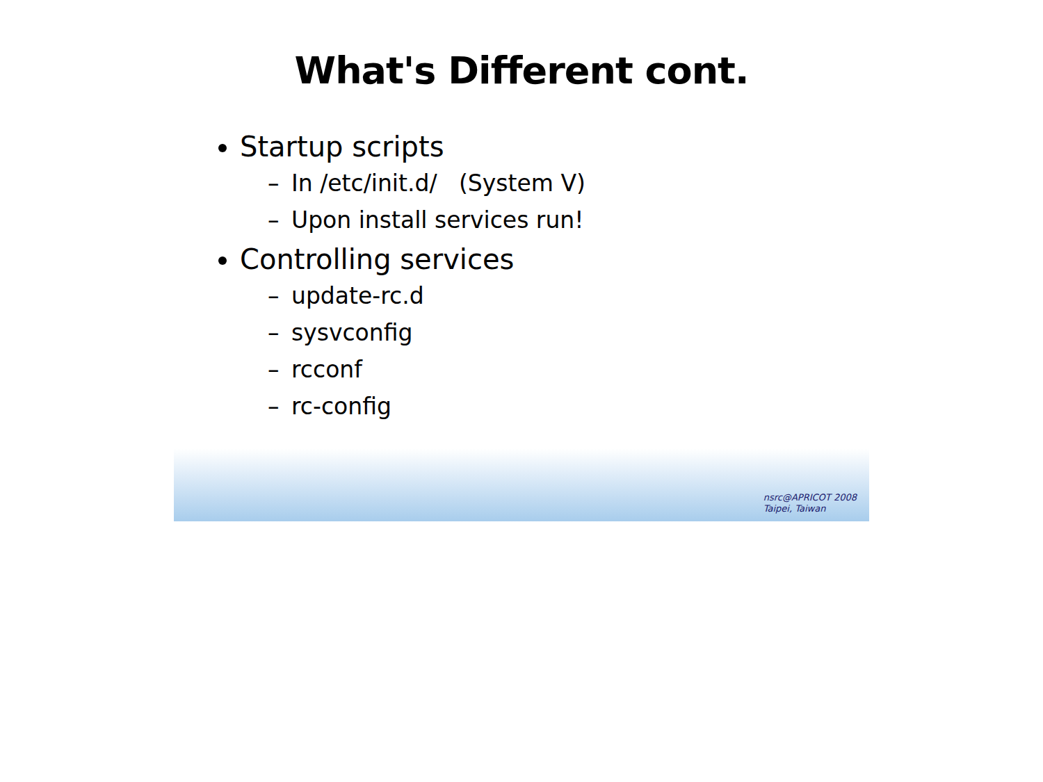What's Different cont.
Startup scripts
In /etc/init.d/ (System V)
Upon install services run!
Controlling services
update-rc.d
sysvconfig
rcconf
rc-config
nsrc@APRICOT 2008
Taipei, Taiwan